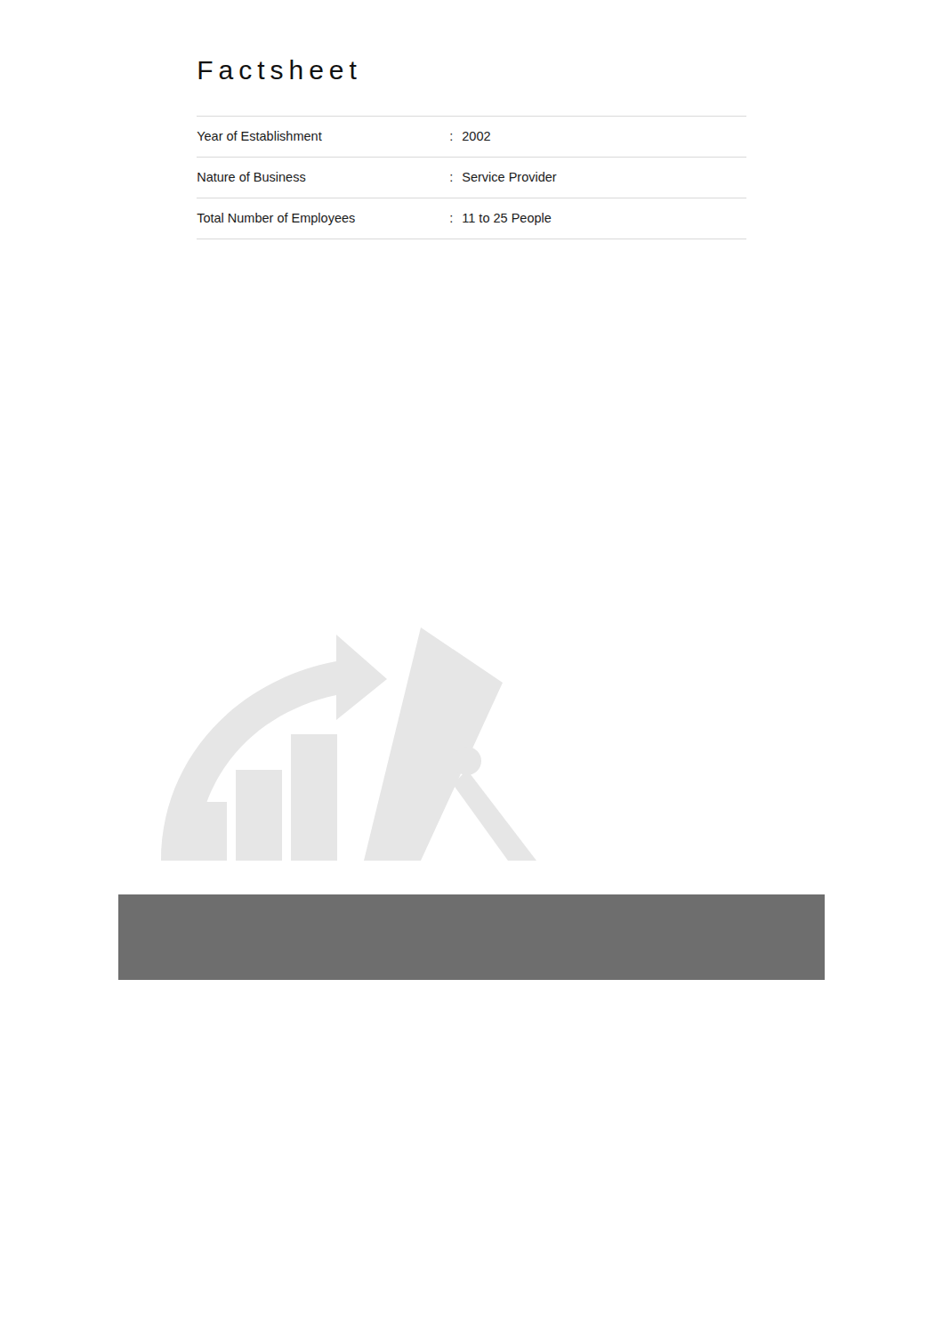Factsheet
| Year of Establishment | : | 2002 |
| Nature of Business | : | Service Provider |
| Total Number of Employees | : | 11 to 25 People |